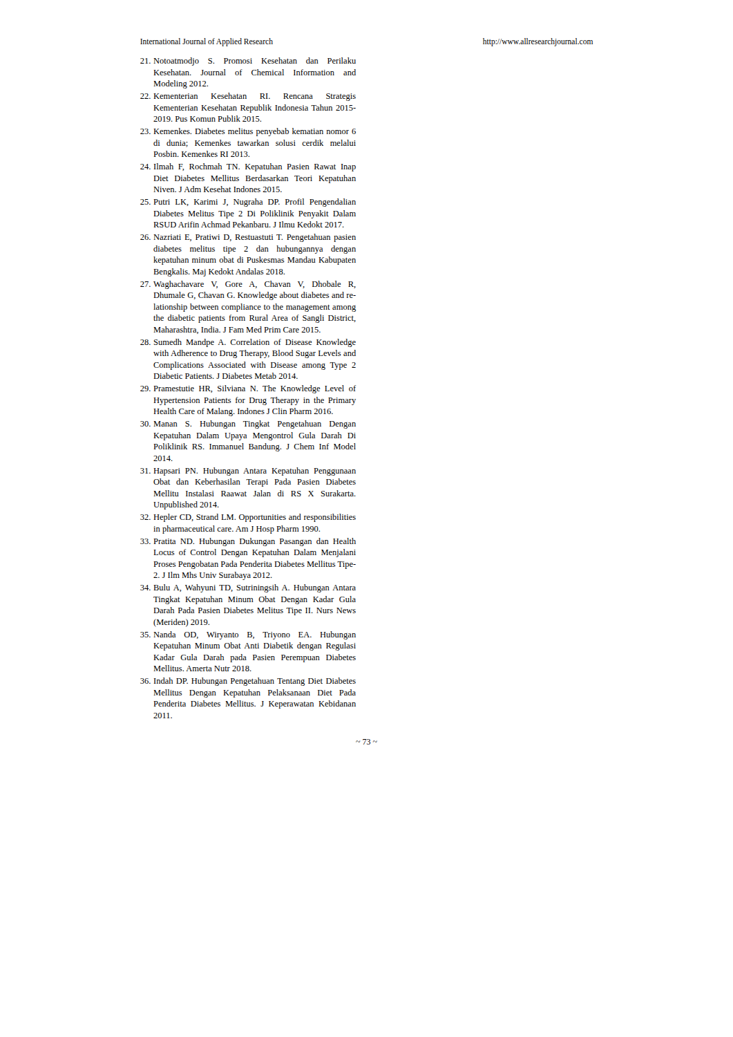International Journal of Applied Research http://www.allresearchjournal.com
21. Notoatmodjo S. Promosi Kesehatan dan Perilaku Kesehatan. Journal of Chemical Information and Modeling 2012.
22. Kementerian Kesehatan RI. Rencana Strategis Kementerian Kesehatan Republik Indonesia Tahun 2015-2019. Pus Komun Publik 2015.
23. Kemenkes. Diabetes melitus penyebab kematian nomor 6 di dunia; Kemenkes tawarkan solusi cerdik melalui Posbin. Kemenkes RI 2013.
24. Ilmah F, Rochmah TN. Kepatuhan Pasien Rawat Inap Diet Diabetes Mellitus Berdasarkan Teori Kepatuhan Niven. J Adm Kesehat Indones 2015.
25. Putri LK, Karimi J, Nugraha DP. Profil Pengendalian Diabetes Melitus Tipe 2 Di Poliklinik Penyakit Dalam RSUD Arifin Achmad Pekanbaru. J Ilmu Kedokt 2017.
26. Nazriati E, Pratiwi D, Restuastuti T. Pengetahuan pasien diabetes melitus tipe 2 dan hubungannya dengan kepatuhan minum obat di Puskesmas Mandau Kabupaten Bengkalis. Maj Kedokt Andalas 2018.
27. Waghachavare V, Gore A, Chavan V, Dhobale R, Dhumale G, Chavan G. Knowledge about diabetes and relationship between compliance to the management among the diabetic patients from Rural Area of Sangli District, Maharashtra, India. J Fam Med Prim Care 2015.
28. Sumedh Mandpe A. Correlation of Disease Knowledge with Adherence to Drug Therapy, Blood Sugar Levels and Complications Associated with Disease among Type 2 Diabetic Patients. J Diabetes Metab 2014.
29. Pramestutie HR, Silviana N. The Knowledge Level of Hypertension Patients for Drug Therapy in the Primary Health Care of Malang. Indones J Clin Pharm 2016.
30. Manan S. Hubungan Tingkat Pengetahuan Dengan Kepatuhan Dalam Upaya Mengontrol Gula Darah Di Poliklinik RS. Immanuel Bandung. J Chem Inf Model 2014.
31. Hapsari PN. Hubungan Antara Kepatuhan Penggunaan Obat dan Keberhasilan Terapi Pada Pasien Diabetes Mellitu Instalasi Raawat Jalan di RS X Surakarta. Unpublished 2014.
32. Hepler CD, Strand LM. Opportunities and responsibilities in pharmaceutical care. Am J Hosp Pharm 1990.
33. Pratita ND. Hubungan Dukungan Pasangan dan Health Locus of Control Dengan Kepatuhan Dalam Menjalani Proses Pengobatan Pada Penderita Diabetes Mellitus Tipe-2. J Ilm Mhs Univ Surabaya 2012.
34. Bulu A, Wahyuni TD, Sutriningsih A. Hubungan Antara Tingkat Kepatuhan Minum Obat Dengan Kadar Gula Darah Pada Pasien Diabetes Melitus Tipe II. Nurs News (Meriden) 2019.
35. Nanda OD, Wiryanto B, Triyono EA. Hubungan Kepatuhan Minum Obat Anti Diabetik dengan Regulasi Kadar Gula Darah pada Pasien Perempuan Diabetes Mellitus. Amerta Nutr 2018.
36. Indah DP. Hubungan Pengetahuan Tentang Diet Diabetes Mellitus Dengan Kepatuhan Pelaksanaan Diet Pada Penderita Diabetes Mellitus. J Keperawatan Kebidanan 2011.
~ 73 ~